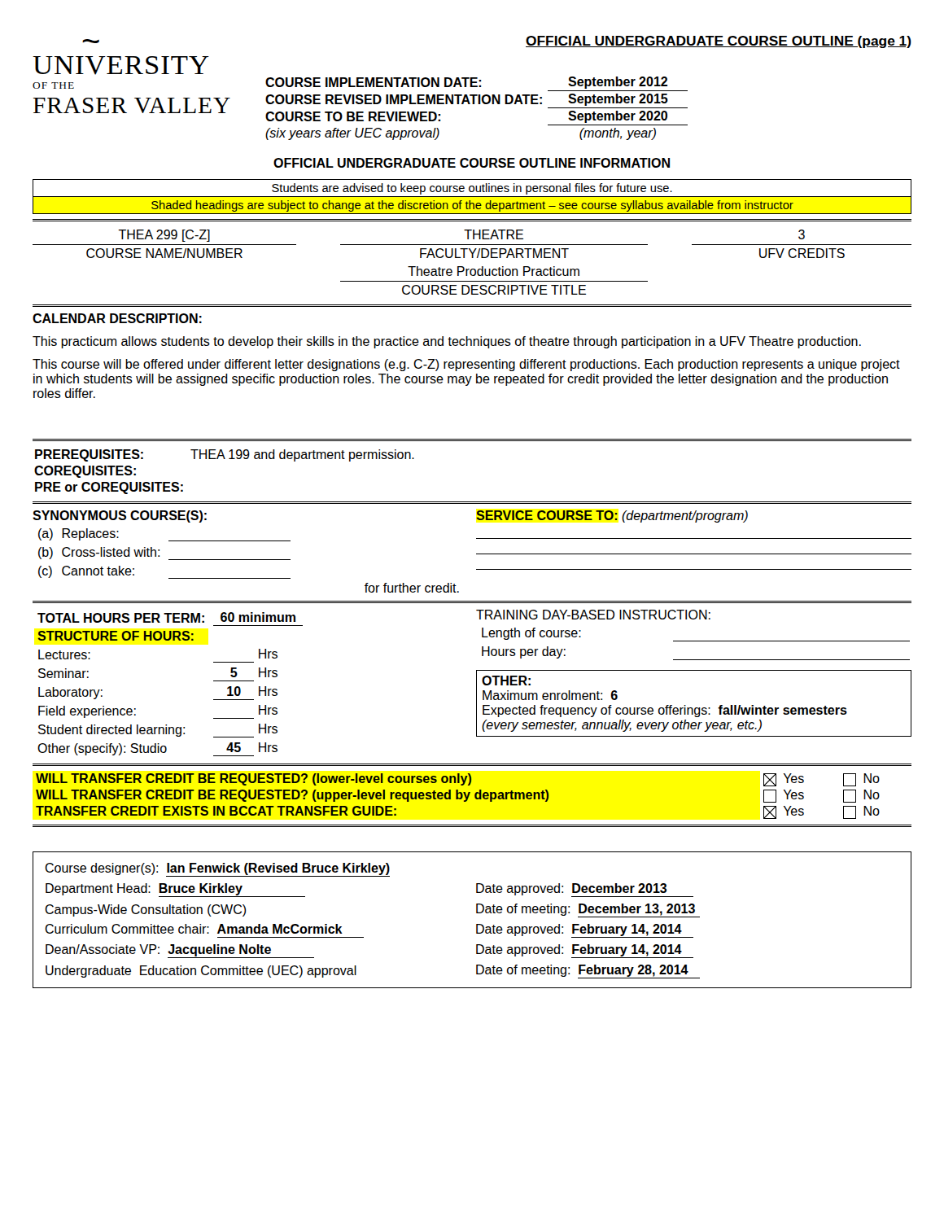~
UNIVERSITY
OF THE
FRASER VALLEY
OFFICIAL UNDERGRADUATE COURSE OUTLINE (page 1)
| COURSE IMPLEMENTATION DATE: | September 2012 |
| COURSE REVISED IMPLEMENTATION DATE: | September 2015 |
| COURSE TO BE REVIEWED: | September 2020 |
| (six years after UEC approval) | (month, year) |
OFFICIAL UNDERGRADUATE COURSE OUTLINE INFORMATION
Students are advised to keep course outlines in personal files for future use.
Shaded headings are subject to change at the discretion of the department – see course syllabus available from instructor
| THEA 299 [C-Z] | | THEATRE | | 3 |
| COURSE NAME/NUMBER | | FACULTY/DEPARTMENT | | UFV CREDITS |
| | | Theatre Production Practicum | | |
| | | COURSE DESCRIPTIVE TITLE | | |
CALENDAR DESCRIPTION:
This practicum allows students to develop their skills in the practice and techniques of theatre through participation in a UFV Theatre production.
This course will be offered under different letter designations (e.g. C-Z) representing different productions. Each production represents a unique project in which students will be assigned specific production roles. The course may be repeated for credit provided the letter designation and the production roles differ.
| PREREQUISITES: | THEA 199 and department permission. |
| COREQUISITES: | |
| PRE or COREQUISITES: | |
SYNONYMOUS COURSE(S):
| (a) | Replaces: | |
| (b) | Cross-listed with: | |
| (c) | Cannot take: | |
for further credit.
SERVICE COURSE TO: (department/program)
| TOTAL HOURS PER TERM: | 60 minimum |
| STRUCTURE OF HOURS: | |
| Lectures: | Hrs |
| Seminar: | 5 Hrs |
| Laboratory: | 10 Hrs |
| Field experience: | Hrs |
| Student directed learning: | Hrs |
| Other (specify): Studio | 45 Hrs |
TRAINING DAY-BASED INSTRUCTION:
| Length of course: | |
| Hours per day: | |
OTHER:
Maximum enrolment: 6
Expected frequency of course offerings: fall/winter semesters
(every semester, annually, every other year, etc.)
| WILL TRANSFER CREDIT BE REQUESTED? (lower-level courses only) | Yes | No |
| WILL TRANSFER CREDIT BE REQUESTED? (upper-level requested by department) | Yes | No |
| TRANSFER CREDIT EXISTS IN BCCAT TRANSFER GUIDE: | Yes | No |
| Course designer(s): Ian Fenwick (Revised Bruce Kirkley) | |
| Department Head: Bruce Kirkley | Date approved: December 2013 |
| Campus-Wide Consultation (CWC) | Date of meeting: December 13, 2013 |
| Curriculum Committee chair: Amanda McCormick | Date approved: February 14, 2014 |
| Dean/Associate VP: Jacqueline Nolte | Date approved: February 14, 2014 |
| Undergraduate Education Committee (UEC) approval | Date of meeting: February 28, 2014 |